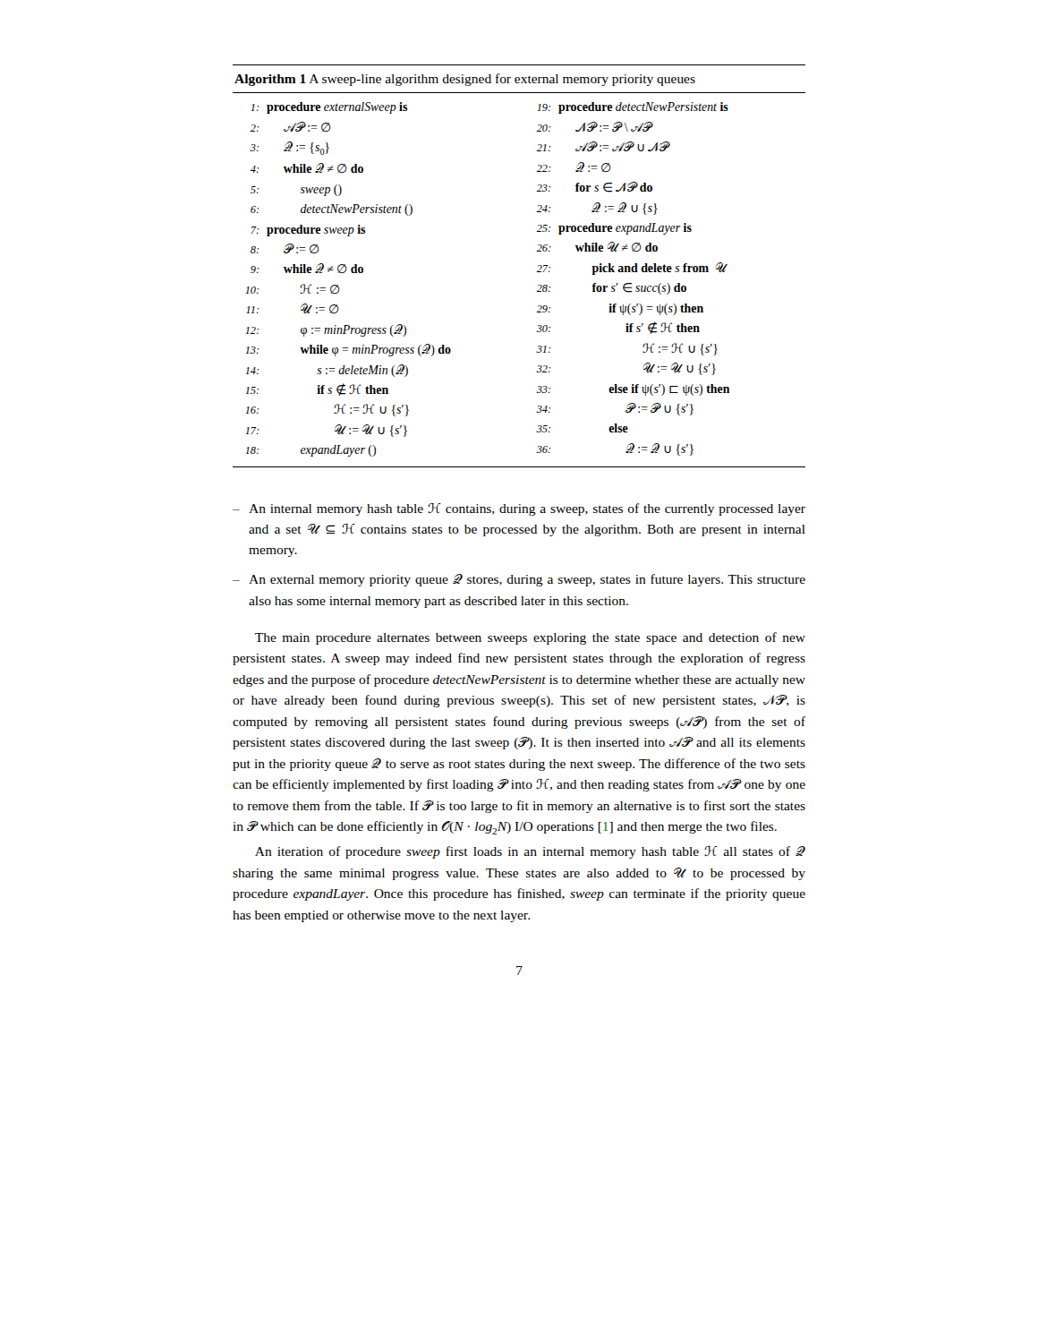Algorithm 1 A sweep-line algorithm designed for external memory priority queues
1: procedure externalSweep is
2: 𝒜𝒫 := ∅
3: 𝒬 := {s0}
4: while 𝒬 ≠ ∅ do
5: sweep ()
6: detectNewPersistent ()
7: procedure sweep is
8: 𝒫 := ∅
9: while 𝒬 ≠ ∅ do
10: ℋ := ∅
11: 𝒰 := ∅
12: φ := minProgress (𝒬)
13: while φ = minProgress (𝒬) do
14: s := deleteMin (𝒬)
15: if s ∉ ℋ then
16: ℋ := ℋ ∪ {s′}
17: 𝒰 := 𝒰 ∪ {s′}
18: expandLayer ()
19: procedure detectNewPersistent is
20: 𝒩𝒫 := 𝒫 \ 𝒜𝒫
21: 𝒜𝒫 := 𝒜𝒫 ∪ 𝒩𝒫
22: 𝒬 := ∅
23: for s ∈ 𝒩𝒫 do
24: 𝒬 := 𝒬 ∪ {s}
25: procedure expandLayer is
26: while 𝒰 ≠ ∅ do
27: pick and delete s from 𝒰
28: for s′ ∈ succ(s) do
29: if ψ(s′) = ψ(s) then
30: if s′ ∉ ℋ then
31: ℋ := ℋ ∪ {s′}
32: 𝒰 := 𝒰 ∪ {s′}
33: else if ψ(s′) ⊏ ψ(s) then
34: 𝒫 := 𝒫 ∪ {s′}
35: else
36: 𝒬 := 𝒬 ∪ {s′}
An internal memory hash table ℋ contains, during a sweep, states of the currently processed layer and a set 𝒰 ⊆ ℋ contains states to be processed by the algorithm. Both are present in internal memory.
An external memory priority queue 𝒬 stores, during a sweep, states in future layers. This structure also has some internal memory part as described later in this section.
The main procedure alternates between sweeps exploring the state space and detection of new persistent states. A sweep may indeed find new persistent states through the exploration of regress edges and the purpose of procedure detectNewPersistent is to determine whether these are actually new or have already been found during previous sweep(s). This set of new persistent states, 𝒩𝒫, is computed by removing all persistent states found during previous sweeps (𝒜𝒫) from the set of persistent states discovered during the last sweep (𝒫). It is then inserted into 𝒜𝒫 and all its elements put in the priority queue 𝒬 to serve as root states during the next sweep. The difference of the two sets can be efficiently implemented by first loading 𝒫 into ℋ, and then reading states from 𝒜𝒫 one by one to remove them from the table. If 𝒫 is too large to fit in memory an alternative is to first sort the states in 𝒫 which can be done efficiently in 𝒪(N · log2N) I/O operations [1] and then merge the two files.
An iteration of procedure sweep first loads in an internal memory hash table ℋ all states of 𝒬 sharing the same minimal progress value. These states are also added to 𝒰 to be processed by procedure expandLayer. Once this procedure has finished, sweep can terminate if the priority queue has been emptied or otherwise move to the next layer.
7